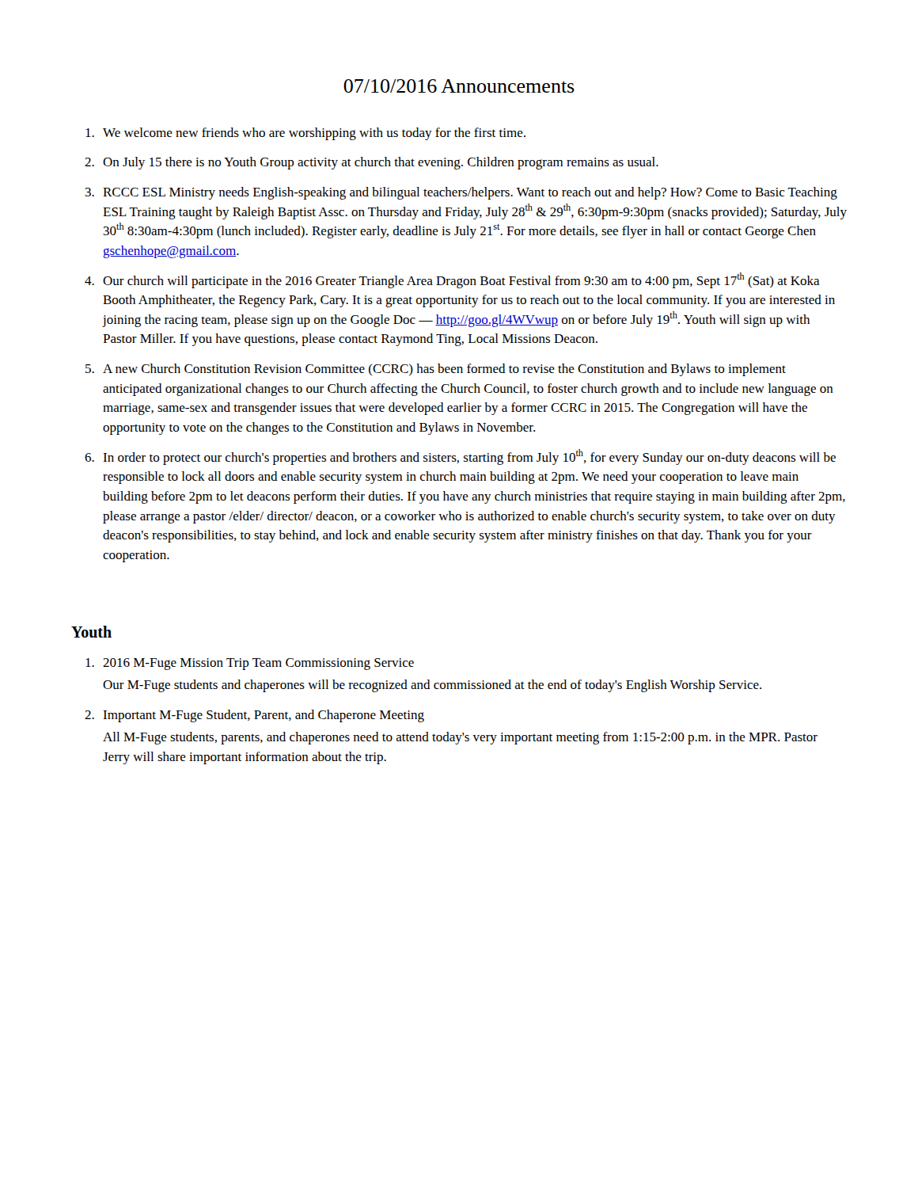07/10/2016 Announcements
We welcome new friends who are worshipping with us today for the first time.
On July 15 there is no Youth Group activity at church that evening. Children program remains as usual.
RCCC ESL Ministry needs English-speaking and bilingual teachers/helpers. Want to reach out and help? How? Come to Basic Teaching ESL Training taught by Raleigh Baptist Assc. on Thursday and Friday, July 28th & 29th, 6:30pm-9:30pm (snacks provided); Saturday, July 30th 8:30am-4:30pm (lunch included). Register early, deadline is July 21st. For more details, see flyer in hall or contact George Chen gschenhope@gmail.com.
Our church will participate in the 2016 Greater Triangle Area Dragon Boat Festival from 9:30 am to 4:00 pm, Sept 17th (Sat) at Koka Booth Amphitheater, the Regency Park, Cary. It is a great opportunity for us to reach out to the local community. If you are interested in joining the racing team, please sign up on the Google Doc — http://goo.gl/4WVwup on or before July 19th. Youth will sign up with Pastor Miller. If you have questions, please contact Raymond Ting, Local Missions Deacon.
A new Church Constitution Revision Committee (CCRC) has been formed to revise the Constitution and Bylaws to implement anticipated organizational changes to our Church affecting the Church Council, to foster church growth and to include new language on marriage, same-sex and transgender issues that were developed earlier by a former CCRC in 2015. The Congregation will have the opportunity to vote on the changes to the Constitution and Bylaws in November.
In order to protect our church's properties and brothers and sisters, starting from July 10th, for every Sunday our on-duty deacons will be responsible to lock all doors and enable security system in church main building at 2pm. We need your cooperation to leave main building before 2pm to let deacons perform their duties. If you have any church ministries that require staying in main building after 2pm, please arrange a pastor /elder/ director/ deacon, or a coworker who is authorized to enable church's security system, to take over on duty deacon's responsibilities, to stay behind, and lock and enable security system after ministry finishes on that day. Thank you for your cooperation.
Youth
2016 M-Fuge Mission Trip Team Commissioning Service
Our M-Fuge students and chaperones will be recognized and commissioned at the end of today's English Worship Service.
Important M-Fuge Student, Parent, and Chaperone Meeting
All M-Fuge students, parents, and chaperones need to attend today's very important meeting from 1:15-2:00 p.m. in the MPR. Pastor Jerry will share important information about the trip.